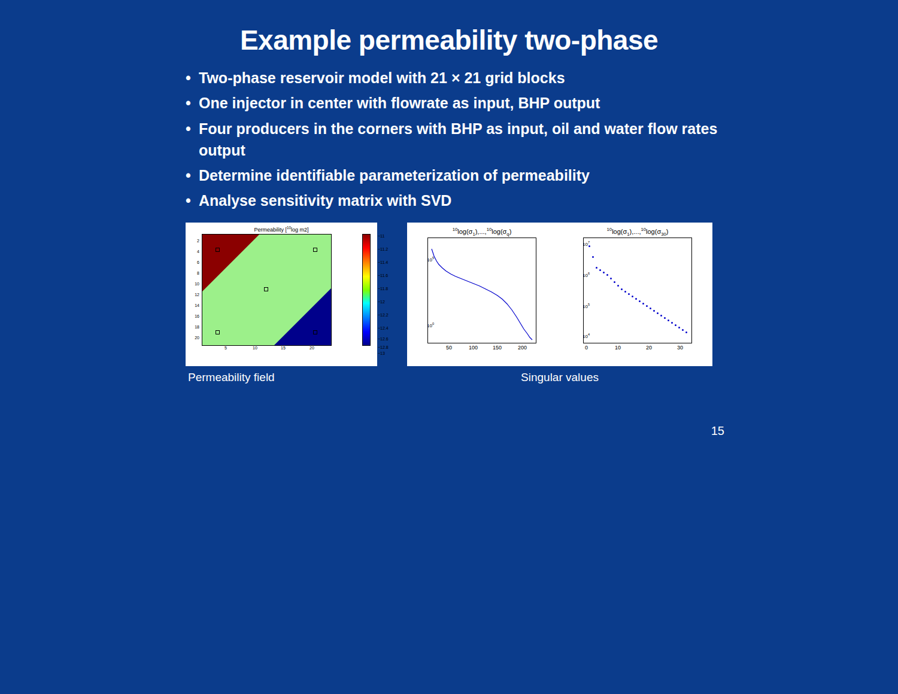Example permeability two-phase
Two-phase reservoir model with 21 × 21 grid blocks
One injector in center with flowrate as input, BHP output
Four producers in the corners with BHP as input, oil and water flow rates output
Determine identifiable parameterization of permeability
Analyse sensitivity matrix with SVD
Permeability [10log m2]
2 4 6 8 10 12 14 16 18 20
5 10 15 20
−11 −11.2 −11.4 −11.6 −11.8 −12 −12.2 −12.4 −12.6 −12.8 −13
Permeability field
10log(σ1),...,10log(σq)
105 100
50 100 150 200
10log(σ1),...,10log(σ30)
107 106 105 104
0 10 20 30
Singular values
15